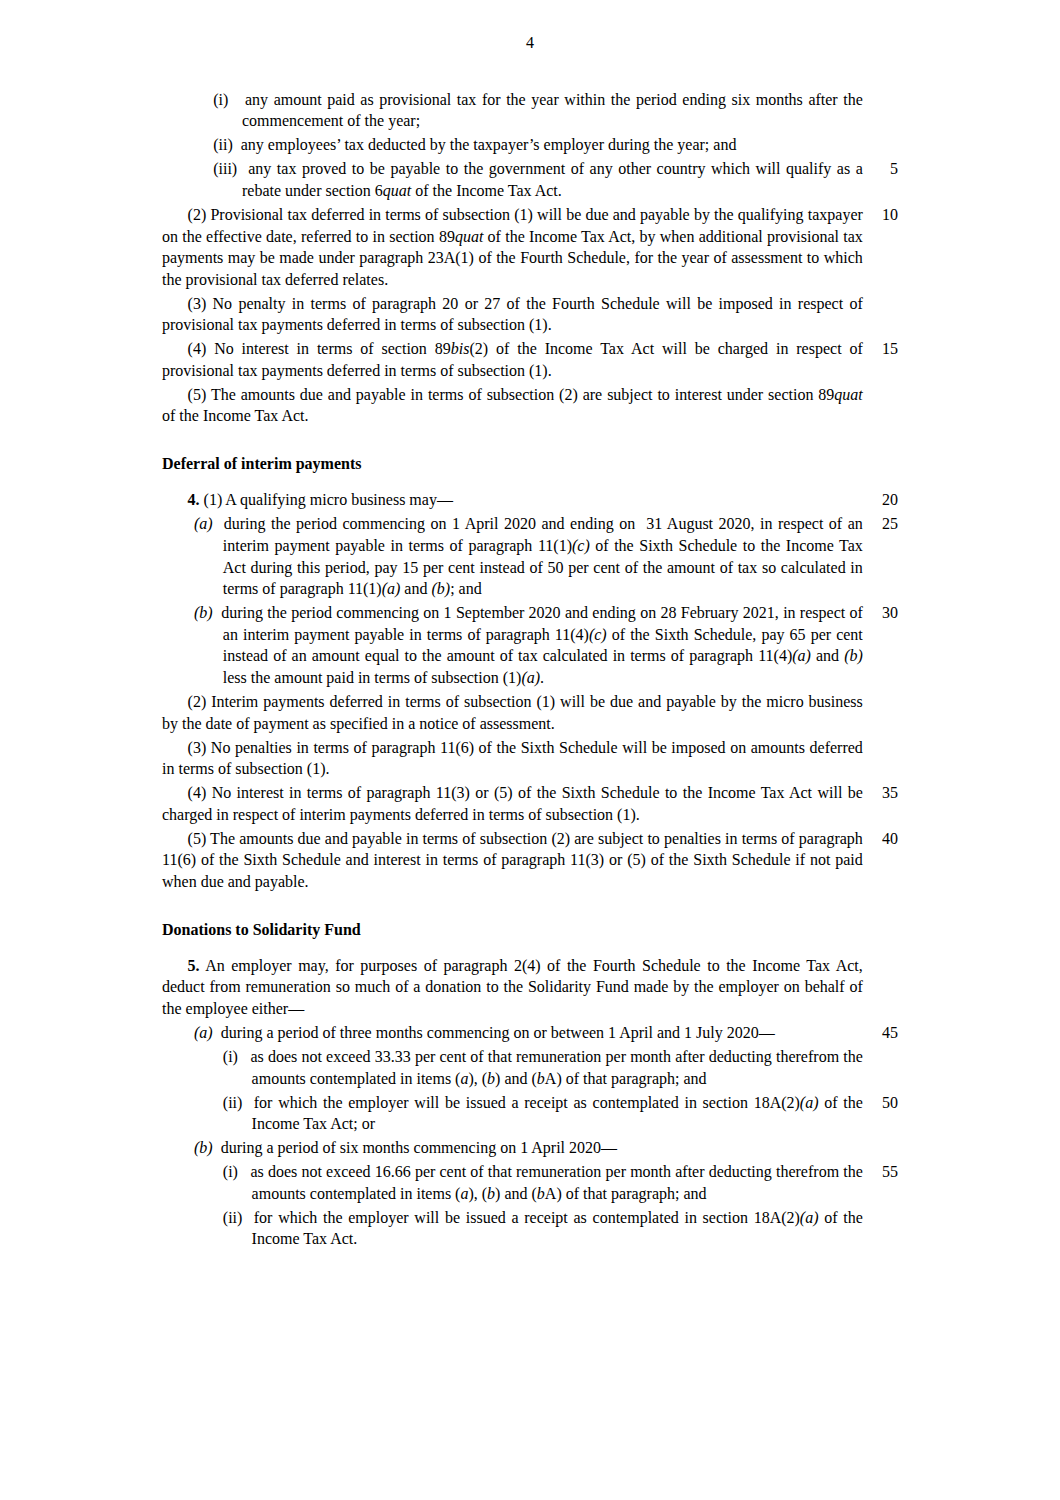4
(i) any amount paid as provisional tax for the year within the period ending six months after the commencement of the year;
(ii) any employees’ tax deducted by the taxpayer’s employer during the year; and
(iii) any tax proved to be payable to the government of any other country which will qualify as a rebate under section 6quat of the Income Tax Act.
5
(2) Provisional tax deferred in terms of subsection (1) will be due and payable by the qualifying taxpayer on the effective date, referred to in section 89quat of the Income Tax Act, by when additional provisional tax payments may be made under paragraph 23A(1) of the Fourth Schedule, for the year of assessment to which the provisional tax deferred relates.
10
(3) No penalty in terms of paragraph 20 or 27 of the Fourth Schedule will be imposed in respect of provisional tax payments deferred in terms of subsection (1).
(4) No interest in terms of section 89bis(2) of the Income Tax Act will be charged in respect of provisional tax payments deferred in terms of subsection (1).
15
(5) The amounts due and payable in terms of subsection (2) are subject to interest under section 89quat of the Income Tax Act.
Deferral of interim payments
4. (1) A qualifying micro business may—
20
(a) during the period commencing on 1 April 2020 and ending on 31 August 2020, in respect of an interim payment payable in terms of paragraph 11(1)(c) of the Sixth Schedule to the Income Tax Act during this period, pay 15 per cent instead of 50 per cent of the amount of tax so calculated in terms of paragraph 11(1)(a) and (b); and
25
(b) during the period commencing on 1 September 2020 and ending on 28 February 2021, in respect of an interim payment payable in terms of paragraph 11(4)(c) of the Sixth Schedule, pay 65 per cent instead of an amount equal to the amount of tax calculated in terms of paragraph 11(4)(a) and (b) less the amount paid in terms of subsection (1)(a).
30
(2) Interim payments deferred in terms of subsection (1) will be due and payable by the micro business by the date of payment as specified in a notice of assessment.
(3) No penalties in terms of paragraph 11(6) of the Sixth Schedule will be imposed on amounts deferred in terms of subsection (1).
(4) No interest in terms of paragraph 11(3) or (5) of the Sixth Schedule to the Income Tax Act will be charged in respect of interim payments deferred in terms of subsection (1).
35
(5) The amounts due and payable in terms of subsection (2) are subject to penalties in terms of paragraph 11(6) of the Sixth Schedule and interest in terms of paragraph 11(3) or (5) of the Sixth Schedule if not paid when due and payable.
40
Donations to Solidarity Fund
5. An employer may, for purposes of paragraph 2(4) of the Fourth Schedule to the Income Tax Act, deduct from remuneration so much of a donation to the Solidarity Fund made by the employer on behalf of the employee either—
(a) during a period of three months commencing on or between 1 April and 1 July 2020—
45
(i) as does not exceed 33.33 per cent of that remuneration per month after deducting therefrom the amounts contemplated in items (a), (b) and (b A) of that paragraph; and
(ii) for which the employer will be issued a receipt as contemplated in section 18A(2)(a) of the Income Tax Act; or
50
(b) during a period of six months commencing on 1 April 2020—
(i) as does not exceed 16.66 per cent of that remuneration per month after deducting therefrom the amounts contemplated in items (a), (b) and (b A) of that paragraph; and
55
(ii) for which the employer will be issued a receipt as contemplated in section 18A(2)(a) of the Income Tax Act.